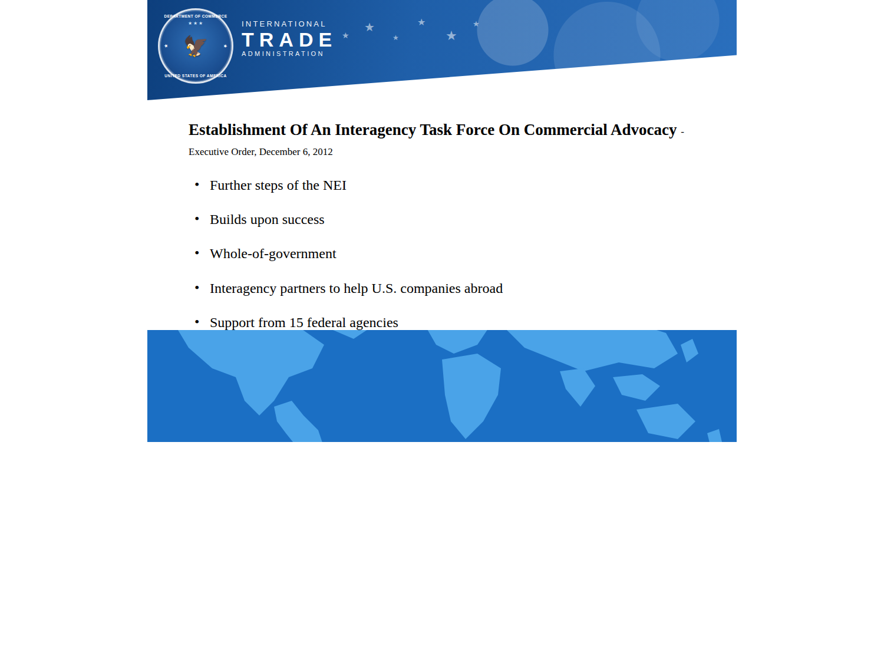★★★★★★
Department of Commerce United States of America ★ ★
★★★
🦅
INTERNATIONAL
TRADE
ADMINISTRATION
Establishment Of An Interagency Task Force On Commercial Advocacy - Executive Order, December 6, 2012
Further steps of the NEI
Builds upon success
Whole-of-government
Interagency partners to help U.S. companies abroad
Support from 15 federal agencies